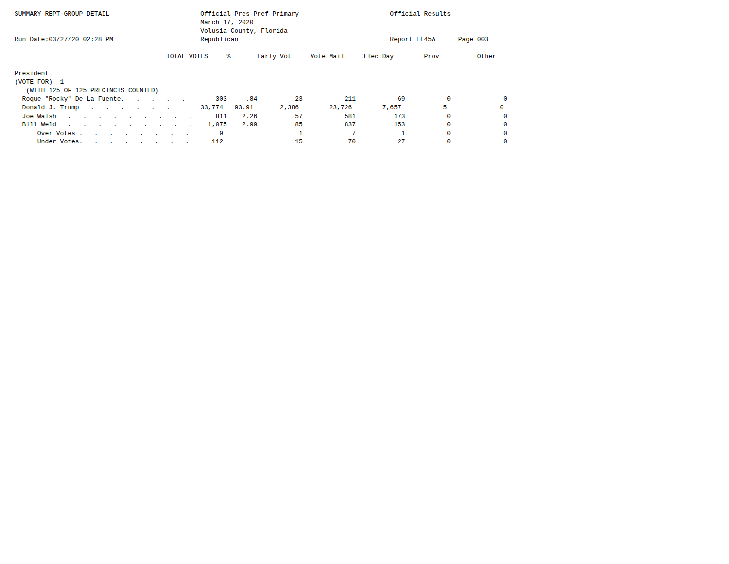SUMMARY REPT-GROUP DETAIL                        Official Pres Pref Primary                        Official Results
                                                 March 17, 2020
                                                 Volusia County, Florida
Run Date:03/27/20 02:28 PM                       Republican                                        Report EL45A      Page 003

                                        TOTAL VOTES     %       Early Vot     Vote Mail     Elec Day        Prov          Other

President
(VOTE FOR)  1
   (WITH 125 OF 125 PRECINCTS COUNTED)
  Roque "Rocky" De La Fuente.   .   .   .   .        303     .84          23           211           69           0              0
  Donald J. Trump   .   .   .   .   .   .        33,774   93.91       2,386        23,726        7,657           5              0
  Joe Walsh   .   .   .   .   .   .   .   .   .      811    2.26          57           581          173           0              0
  Bill Weld   .   .   .   .   .   .   .   .   .    1,075    2.99          85           837          153           0              0
      Over Votes .   .   .   .   .   .   .   .        9                    1             7            1           0              0
      Under Votes.   .   .   .   .   .   .   .      112                   15            70           27           0              0